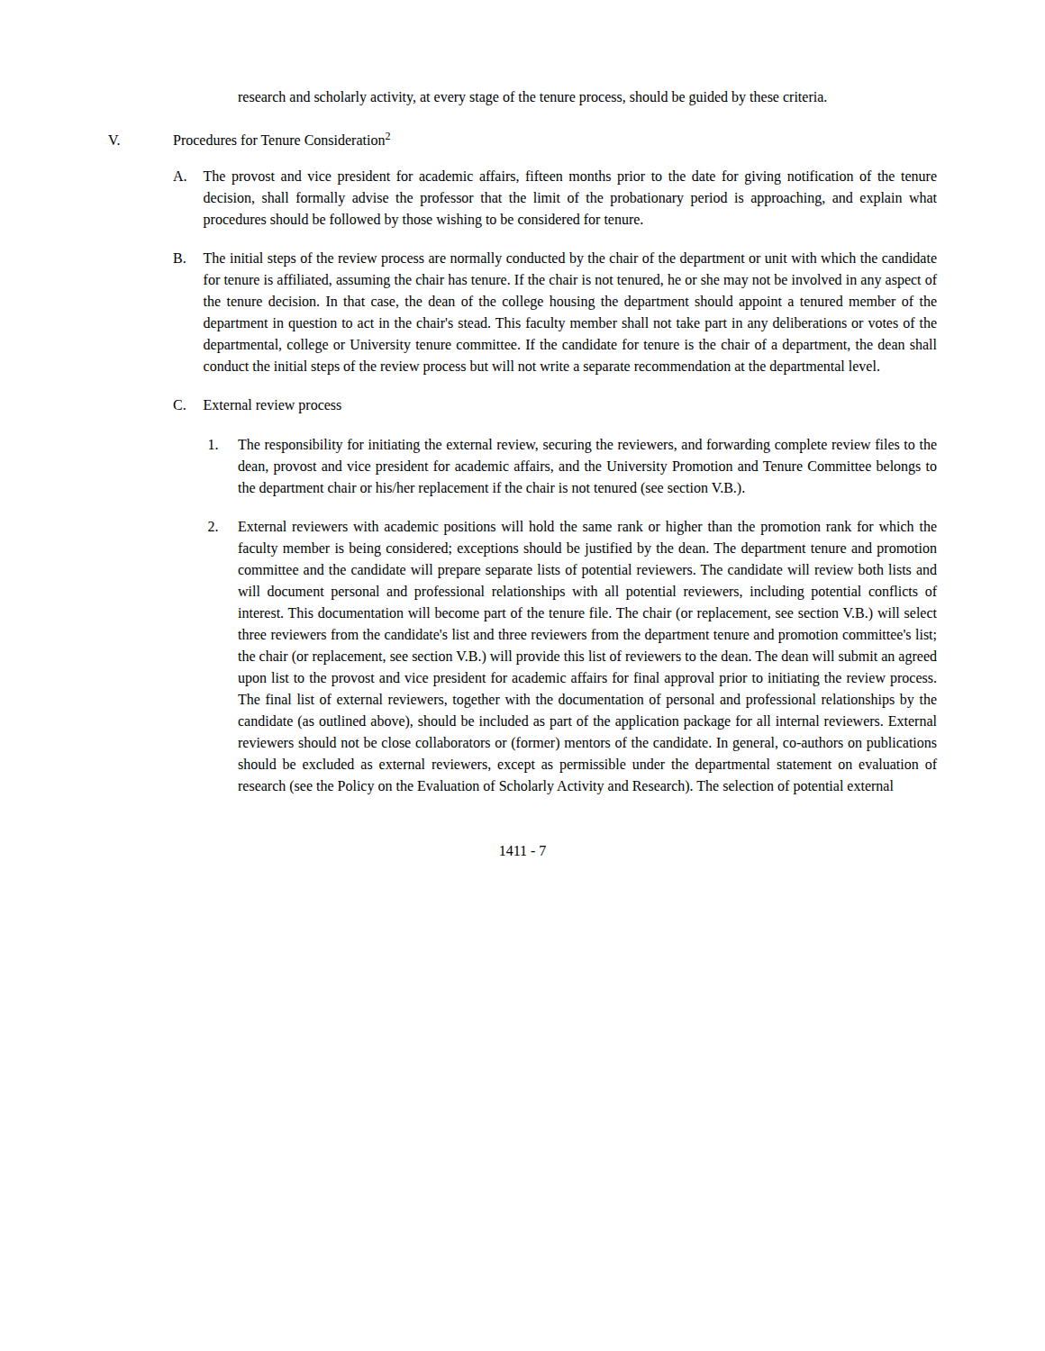research and scholarly activity, at every stage of the tenure process, should be guided by these criteria.
V. Procedures for Tenure Consideration2
A. The provost and vice president for academic affairs, fifteen months prior to the date for giving notification of the tenure decision, shall formally advise the professor that the limit of the probationary period is approaching, and explain what procedures should be followed by those wishing to be considered for tenure.
B. The initial steps of the review process are normally conducted by the chair of the department or unit with which the candidate for tenure is affiliated, assuming the chair has tenure. If the chair is not tenured, he or she may not be involved in any aspect of the tenure decision. In that case, the dean of the college housing the department should appoint a tenured member of the department in question to act in the chair's stead. This faculty member shall not take part in any deliberations or votes of the departmental, college or University tenure committee. If the candidate for tenure is the chair of a department, the dean shall conduct the initial steps of the review process but will not write a separate recommendation at the departmental level.
C. External review process
1. The responsibility for initiating the external review, securing the reviewers, and forwarding complete review files to the dean, provost and vice president for academic affairs, and the University Promotion and Tenure Committee belongs to the department chair or his/her replacement if the chair is not tenured (see section V.B.).
2. External reviewers with academic positions will hold the same rank or higher than the promotion rank for which the faculty member is being considered; exceptions should be justified by the dean. The department tenure and promotion committee and the candidate will prepare separate lists of potential reviewers. The candidate will review both lists and will document personal and professional relationships with all potential reviewers, including potential conflicts of interest. This documentation will become part of the tenure file. The chair (or replacement, see section V.B.) will select three reviewers from the candidate's list and three reviewers from the department tenure and promotion committee's list; the chair (or replacement, see section V.B.) will provide this list of reviewers to the dean. The dean will submit an agreed upon list to the provost and vice president for academic affairs for final approval prior to initiating the review process. The final list of external reviewers, together with the documentation of personal and professional relationships by the candidate (as outlined above), should be included as part of the application package for all internal reviewers. External reviewers should not be close collaborators or (former) mentors of the candidate. In general, co-authors on publications should be excluded as external reviewers, except as permissible under the departmental statement on evaluation of research (see the Policy on the Evaluation of Scholarly Activity and Research). The selection of potential external
1411 - 7